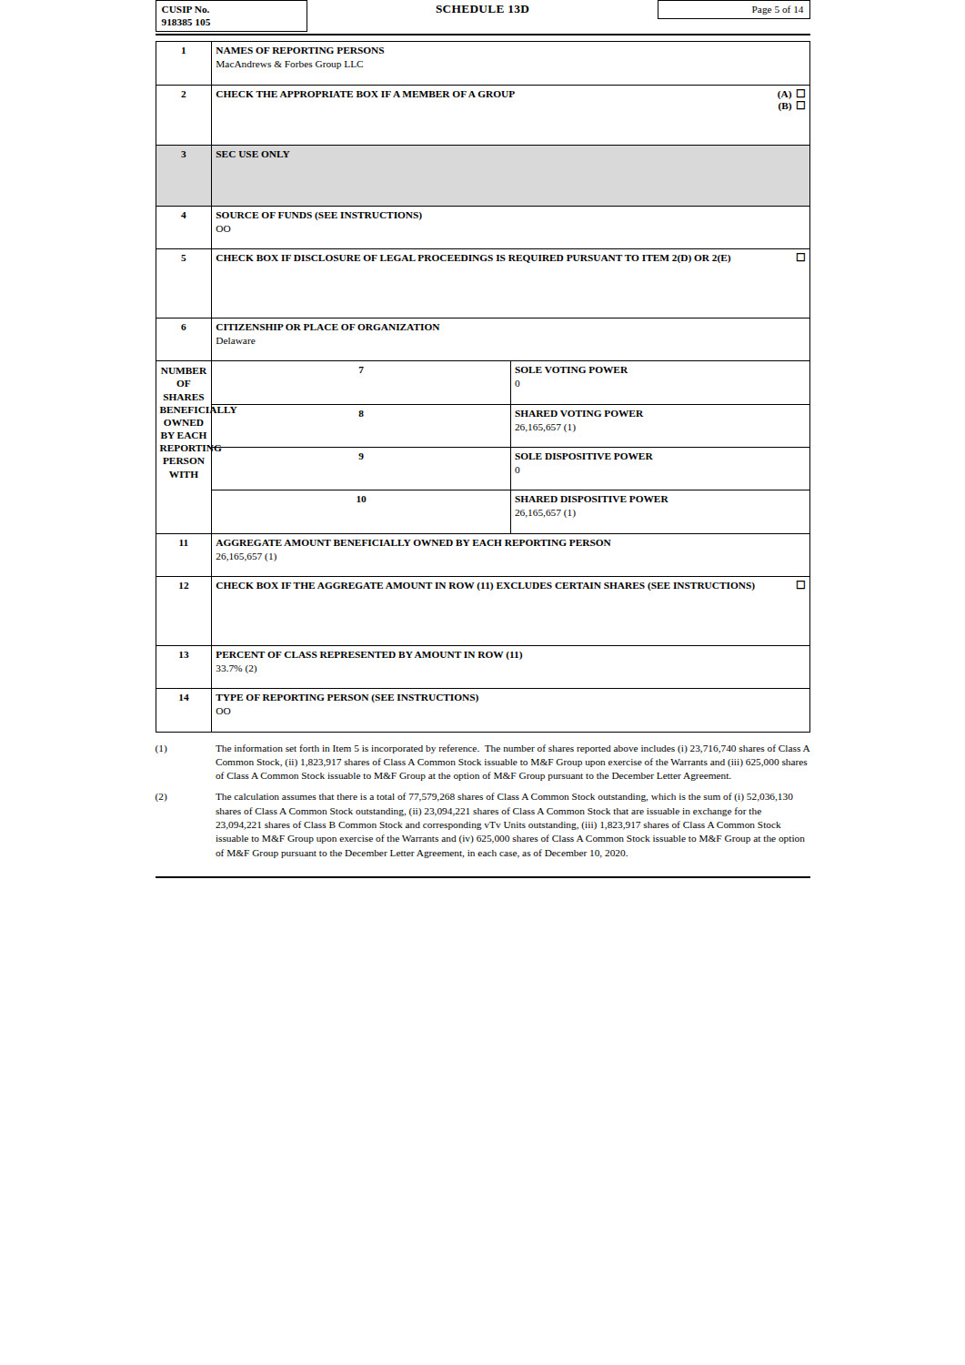| CUSIP No. 918385 105 | SCHEDULE 13D | Page 5 of 14 |
| 1 | NAMES OF REPORTING PERSONS MacAndrews & Forbes Group LLC |
| 2 | CHECK THE APPROPRIATE BOX IF A MEMBER OF A GROUP ☐ (a) ☐ (b) |
| 3 | SEC USE ONLY |
| 4 | SOURCE OF FUNDS (SEE INSTRUCTIONS) OO |
| 5 | CHECK BOX IF DISCLOSURE OF LEGAL PROCEEDINGS IS REQUIRED PURSUANT TO ITEM 2(D) OR 2(E) ☐ |
| 6 | CITIZENSHIP OR PLACE OF ORGANIZATION Delaware |
| NUMBER OF SHARES BENEFICIALLY OWNED BY EACH REPORTING PERSON WITH | 7 | SOLE VOTING POWER 0 |
| 8 | SHARED VOTING POWER 26,165,657 (1) |
| 9 | SOLE DISPOSITIVE POWER 0 |
| 10 | SHARED DISPOSITIVE POWER 26,165,657 (1) |
| 11 | AGGREGATE AMOUNT BENEFICIALLY OWNED BY EACH REPORTING PERSON 26,165,657 (1) |
| 12 | CHECK BOX IF THE AGGREGATE AMOUNT IN ROW (11) EXCLUDES CERTAIN SHARES (SEE INSTRUCTIONS) ☐ |
| 13 | PERCENT OF CLASS REPRESENTED BY AMOUNT IN ROW (11) 33.7% (2) |
| 14 | TYPE OF REPORTING PERSON (SEE INSTRUCTIONS) OO |
| (1) | The information set forth in Item 5 is incorporated by reference. The number of shares reported above includes (i) 23,716,740 shares of Class A Common Stock, (ii) 1,823,917 shares of Class A Common Stock issuable to M&F Group upon exercise of the Warrants and (iii) 625,000 shares of Class A Common Stock issuable to M&F Group at the option of M&F Group pursuant to the December Letter Agreement. |
| (2) | The calculation assumes that there is a total of 77,579,268 shares of Class A Common Stock outstanding, which is the sum of (i) 52,036,130 shares of Class A Common Stock outstanding, (ii) 23,094,221 shares of Class A Common Stock that are issuable in exchange for the 23,094,221 shares of Class B Common Stock and corresponding vTv Units outstanding, (iii) 1,823,917 shares of Class A Common Stock issuable to M&F Group upon exercise of the Warrants and (iv) 625,000 shares of Class A Common Stock issuable to M&F Group at the option of M&F Group pursuant to the December Letter Agreement, in each case, as of December 10, 2020. |